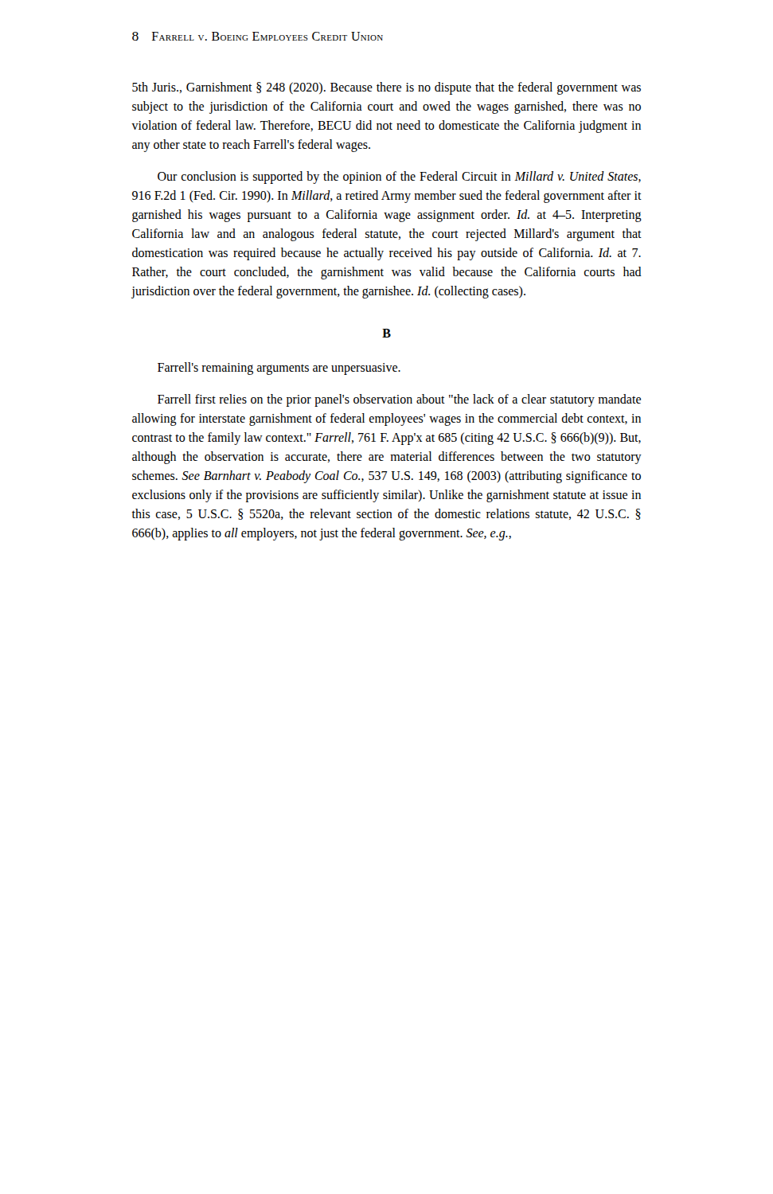8 Farrell v. Boeing Employees Credit Union
5th Juris., Garnishment § 248 (2020). Because there is no dispute that the federal government was subject to the jurisdiction of the California court and owed the wages garnished, there was no violation of federal law. Therefore, BECU did not need to domesticate the California judgment in any other state to reach Farrell's federal wages.
Our conclusion is supported by the opinion of the Federal Circuit in Millard v. United States, 916 F.2d 1 (Fed. Cir. 1990). In Millard, a retired Army member sued the federal government after it garnished his wages pursuant to a California wage assignment order. Id. at 4–5. Interpreting California law and an analogous federal statute, the court rejected Millard's argument that domestication was required because he actually received his pay outside of California. Id. at 7. Rather, the court concluded, the garnishment was valid because the California courts had jurisdiction over the federal government, the garnishee. Id. (collecting cases).
B
Farrell's remaining arguments are unpersuasive.
Farrell first relies on the prior panel's observation about "the lack of a clear statutory mandate allowing for interstate garnishment of federal employees' wages in the commercial debt context, in contrast to the family law context." Farrell, 761 F. App'x at 685 (citing 42 U.S.C. § 666(b)(9)). But, although the observation is accurate, there are material differences between the two statutory schemes. See Barnhart v. Peabody Coal Co., 537 U.S. 149, 168 (2003) (attributing significance to exclusions only if the provisions are sufficiently similar). Unlike the garnishment statute at issue in this case, 5 U.S.C. § 5520a, the relevant section of the domestic relations statute, 42 U.S.C. § 666(b), applies to all employers, not just the federal government. See, e.g.,